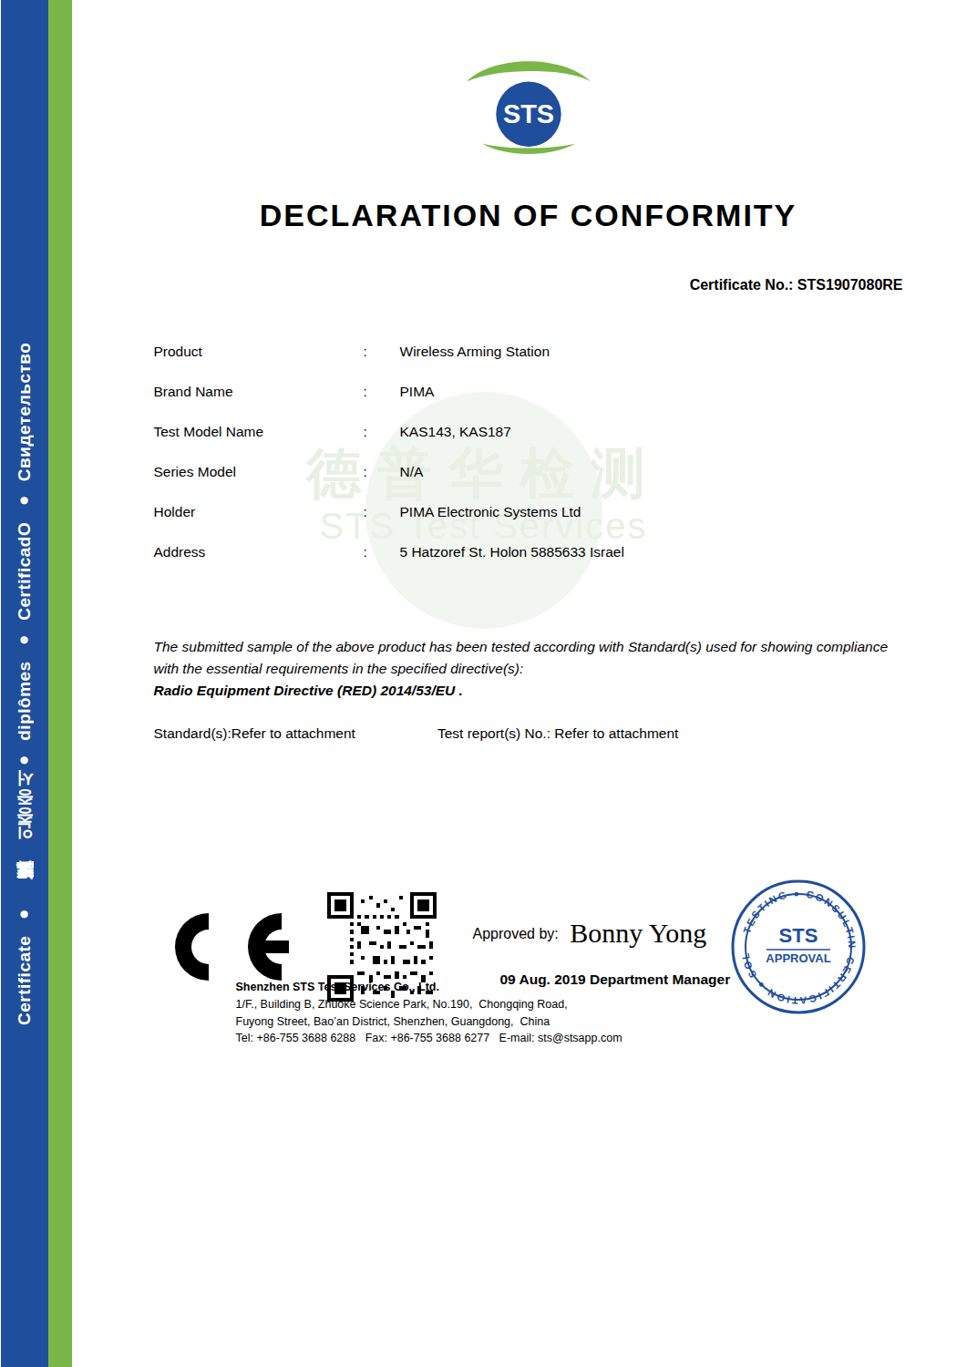Certificate ● 認証証書 ● 인증증서 ● diplômes ● CertificadO ● Свидетельство
德普华检测
STS Test Services
STS
DECLARATION OF CONFORMITY
Certificate No.: STS1907080RE
| Product | : | Wireless Arming Station |
| Brand Name | : | PIMA |
| Test Model Name | : | KAS143, KAS187 |
| Series Model | : | N/A |
| Holder | : | PIMA Electronic Systems Ltd |
| Address | : | 5 Hatzoref St. Holon 5885633 Israel |
The submitted sample of the above product has been tested according with Standard(s) used for showing compliance with the essential requirements in the specified directive(s):
Radio Equipment Directive (RED) 2014/53/EU .
Standard(s):Refer to attachment Test report(s) No.: Refer to attachment
Approved by: Bonny Yong
09 Aug. 2019 Department Manager
TESTING ● CONSULTING CERTIFICATION ● SOLUTION STS APPROVAL
Shenzhen STS Test Services Co., Ltd.
1/F., Building B, Zhuoke Science Park, No.190, Chongqing Road,
Fuyong Street, Bao’an District, Shenzhen, Guangdong, China
Tel: +86-755 3688 6288 Fax: +86-755 3688 6277 E-mail: sts@stsapp.com